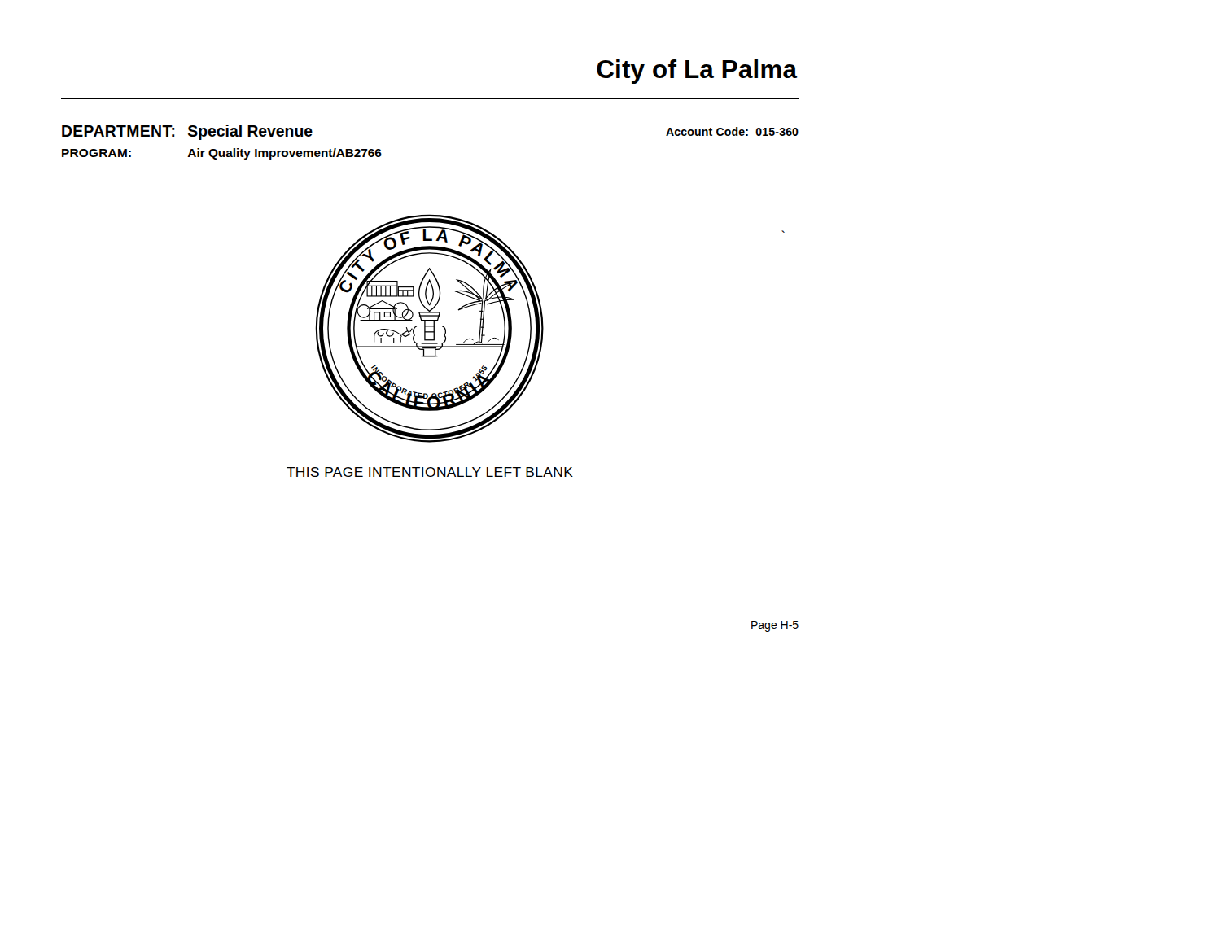City of La Palma
Account Code: 015-360
| DEPARTMENT: | Special Revenue |
| PROGRAM: | Air Quality Improvement/AB2766 |
`
CITY OF LA PALMA CALIFORNIA INCORPORATED OCTOBER, 1955
THIS PAGE INTENTIONALLY LEFT BLANK
Page H-5